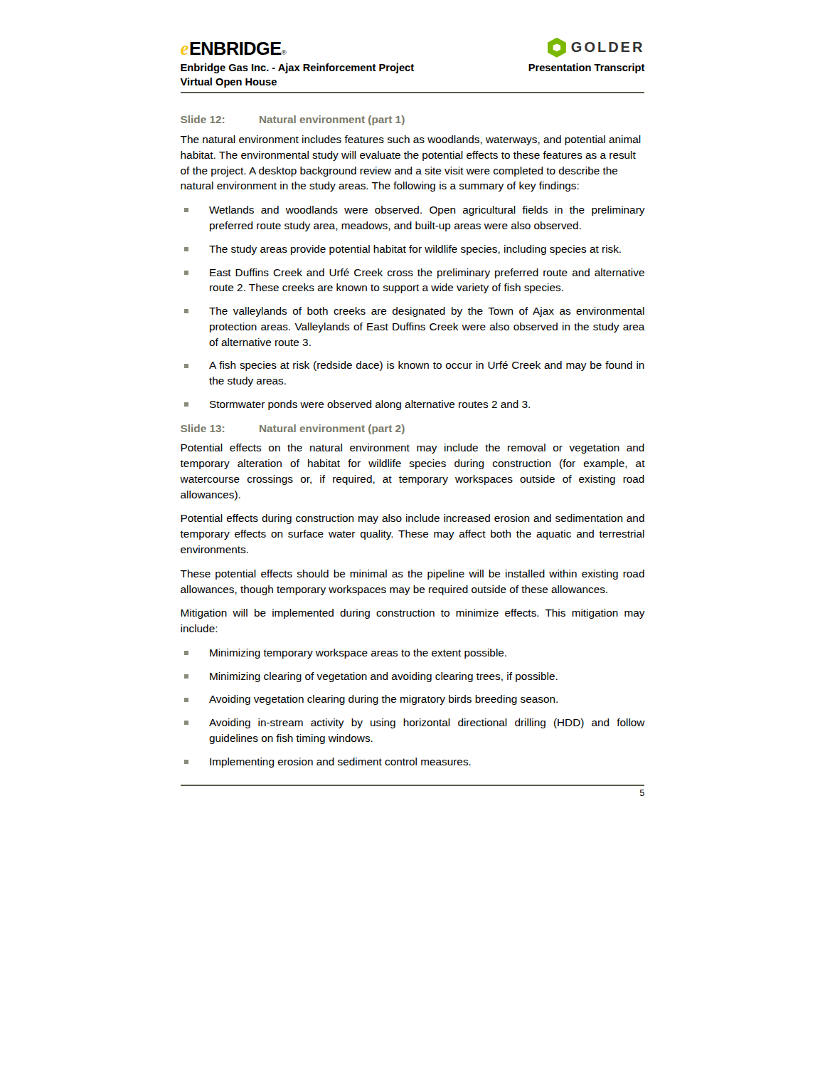e ENBRIDGE®
GOLDER
Enbridge Gas Inc. - Ajax Reinforcement Project
Virtual Open House
Presentation Transcript
Slide 12: Natural environment (part 1)
The natural environment includes features such as woodlands, waterways, and potential animal habitat. The environmental study will evaluate the potential effects to these features as a result of the project. A desktop background review and a site visit were completed to describe the natural environment in the study areas. The following is a summary of key findings:
Wetlands and woodlands were observed. Open agricultural fields in the preliminary preferred route study area, meadows, and built-up areas were also observed.
The study areas provide potential habitat for wildlife species, including species at risk.
East Duffins Creek and Urfé Creek cross the preliminary preferred route and alternative route 2. These creeks are known to support a wide variety of fish species.
The valleylands of both creeks are designated by the Town of Ajax as environmental protection areas. Valleylands of East Duffins Creek were also observed in the study area of alternative route 3.
A fish species at risk (redside dace) is known to occur in Urfé Creek and may be found in the study areas.
Stormwater ponds were observed along alternative routes 2 and 3.
Slide 13: Natural environment (part 2)
Potential effects on the natural environment may include the removal or vegetation and temporary alteration of habitat for wildlife species during construction (for example, at watercourse crossings or, if required, at temporary workspaces outside of existing road allowances).
Potential effects during construction may also include increased erosion and sedimentation and temporary effects on surface water quality. These may affect both the aquatic and terrestrial environments.
These potential effects should be minimal as the pipeline will be installed within existing road allowances, though temporary workspaces may be required outside of these allowances.
Mitigation will be implemented during construction to minimize effects. This mitigation may include:
Minimizing temporary workspace areas to the extent possible.
Minimizing clearing of vegetation and avoiding clearing trees, if possible.
Avoiding vegetation clearing during the migratory birds breeding season.
Avoiding in-stream activity by using horizontal directional drilling (HDD) and follow guidelines on fish timing windows.
Implementing erosion and sediment control measures.
5